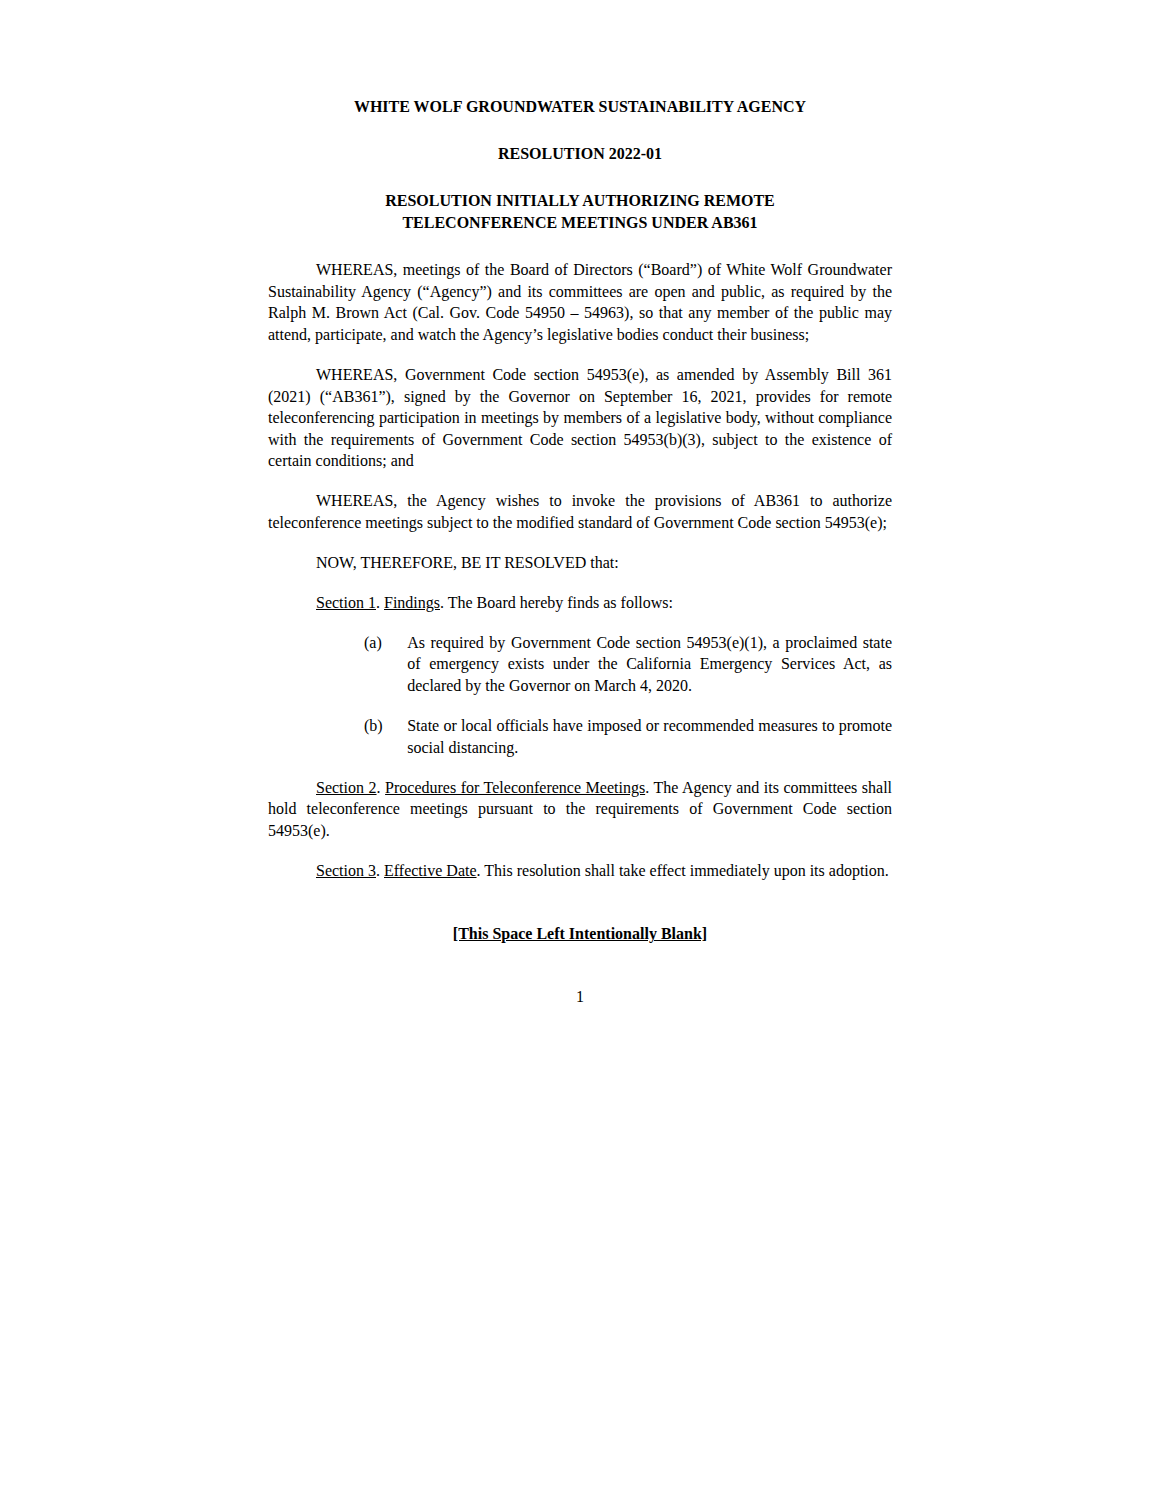WHITE WOLF GROUNDWATER SUSTAINABILITY AGENCY
RESOLUTION 2022-01
RESOLUTION INITIALLY AUTHORIZING REMOTE
TELECONFERENCE MEETINGS UNDER AB361
WHEREAS, meetings of the Board of Directors (“Board”) of White Wolf Groundwater Sustainability Agency (“Agency”) and its committees are open and public, as required by the Ralph M. Brown Act (Cal. Gov. Code 54950 – 54963), so that any member of the public may attend, participate, and watch the Agency’s legislative bodies conduct their business;
WHEREAS, Government Code section 54953(e), as amended by Assembly Bill 361 (2021) (“AB361”), signed by the Governor on September 16, 2021, provides for remote teleconferencing participation in meetings by members of a legislative body, without compliance with the requirements of Government Code section 54953(b)(3), subject to the existence of certain conditions; and
WHEREAS, the Agency wishes to invoke the provisions of AB361 to authorize teleconference meetings subject to the modified standard of Government Code section 54953(e);
NOW, THEREFORE, BE IT RESOLVED that:
Section 1. Findings. The Board hereby finds as follows:
(a) As required by Government Code section 54953(e)(1), a proclaimed state of emergency exists under the California Emergency Services Act, as declared by the Governor on March 4, 2020.
(b) State or local officials have imposed or recommended measures to promote social distancing.
Section 2. Procedures for Teleconference Meetings. The Agency and its committees shall hold teleconference meetings pursuant to the requirements of Government Code section 54953(e).
Section 3. Effective Date. This resolution shall take effect immediately upon its adoption.
[This Space Left Intentionally Blank]
1